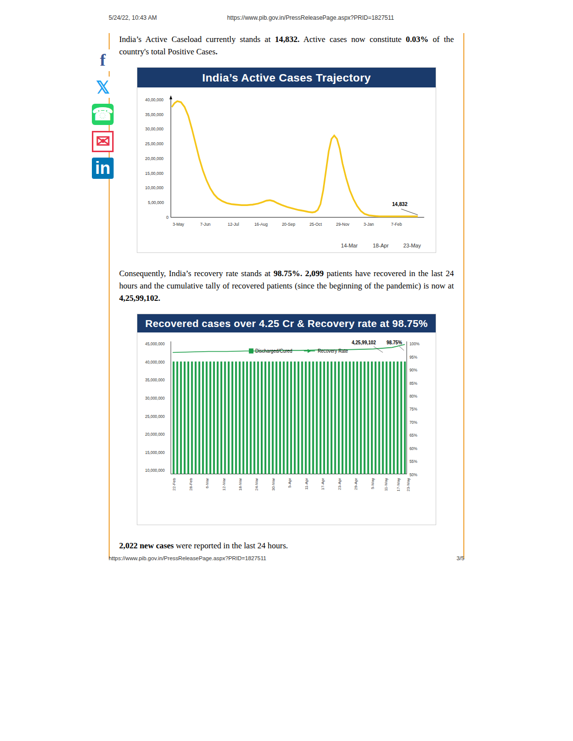5/24/22, 10:43 AM https://www.pib.gov.in/PressReleasePage.aspx?PRID=1827511
f
𝕏
☎
✉
in
India’s Active Caseload currently stands at 14,832. Active cases now constitute 0.03% of the country's total Positive Cases.
India’s Active Cases Trajectory
40,00,000 35,00,000 30,00,000 25,00,000 20,00,000 15,00,000 10,00,000 5,00,000 0 14,832 3-May 7-Jun 12-Jul 16-Aug 20-Sep 25-Oct 29-Nov 3-Jan 7-Feb
14-Mar 18-Apr 23-May
Consequently, India’s recovery rate stands at 98.75%. 2,099 patients have recovered in the last 24 hours and the cumulative tally of recovered patients (since the beginning of the pandemic) is now at 4,25,99,102.
Recovered cases over 4.25 Cr & Recovery rate at 98.75%
45,000,000 40,000,000 35,000,000 30,000,000 25,000,000 20,000,000 15,000,000 10,000,000 100% 95% 90% 85% 80% 75% 70% 65% 60% 55% 50% Discharged/Cured Recovery Rate 4,25,99,102 98.75% 22-Feb 28-Feb 6-Mar 12-Mar 18-Mar 24-Mar 30-Mar 5-Apr 11-Apr 17-Apr 23-Apr 29-Apr 5-May 11-May 17-May 23-May
2,022 new cases were reported in the last 24 hours.
https://www.pib.gov.in/PressReleasePage.aspx?PRID=1827511 3/5